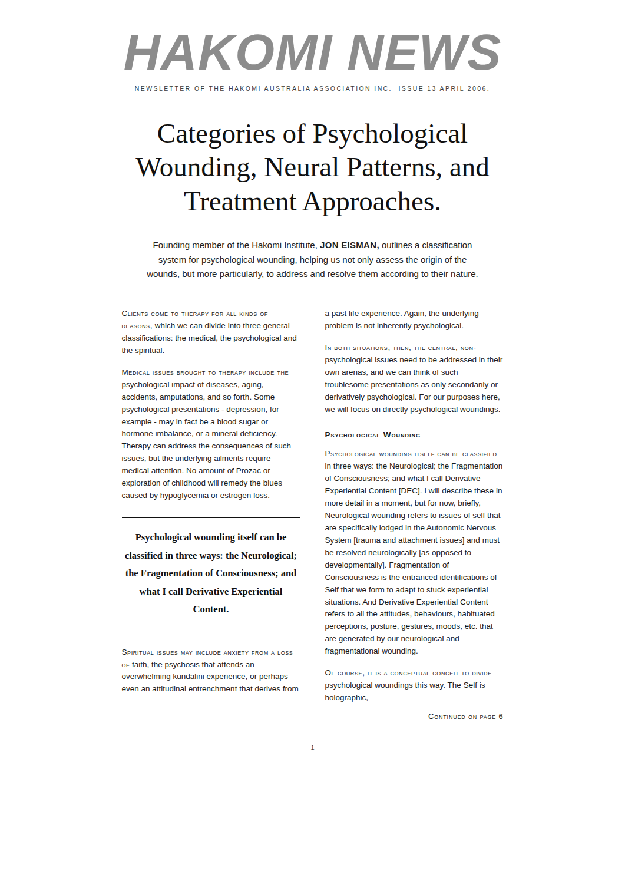HAKOMI NEWS
Newsletter of the Hakomi Australia Association Inc. Issue 13 April 2006.
Categories of Psychological Wounding, Neural Patterns, and Treatment Approaches.
Founding member of the Hakomi Institute, JON EISMAN, outlines a classification system for psychological wounding, helping us not only assess the origin of the wounds, but more particularly, to address and resolve them according to their nature.
Clients come to therapy for all kinds of reasons, which we can divide into three general classifications: the medical, the psychological and the spiritual.
Medical issues brought to therapy include the psychological impact of diseases, aging, accidents, amputations, and so forth. Some psychological presentations - depression, for example - may in fact be a blood sugar or hormone imbalance, or a mineral deficiency. Therapy can address the consequences of such issues, but the underlying ailments require medical attention. No amount of Prozac or exploration of childhood will remedy the blues caused by hypoglycemia or estrogen loss.
Psychological wounding itself can be classified in three ways: the Neurological; the Fragmentation of Consciousness; and what I call Derivative Experiential Content.
Spiritual issues may include anxiety from a loss of faith, the psychosis that attends an overwhelming kundalini experience, or perhaps even an attitudinal entrenchment that derives from a past life experience. Again, the underlying problem is not inherently psychological.
In both situations, then, the central, non-psychological issues need to be addressed in their own arenas, and we can think of such troublesome presentations as only secondarily or derivatively psychological. For our purposes here, we will focus on directly psychological woundings.
Psychological Wounding
Psychological wounding itself can be classified in three ways: the Neurological; the Fragmentation of Consciousness; and what I call Derivative Experiential Content [DEC]. I will describe these in more detail in a moment, but for now, briefly, Neurological wounding refers to issues of self that are specifically lodged in the Autonomic Nervous System [trauma and attachment issues] and must be resolved neurologically [as opposed to developmentally]. Fragmentation of Consciousness is the entranced identifications of Self that we form to adapt to stuck experiential situations. And Derivative Experiential Content refers to all the attitudes, behaviours, habituated perceptions, posture, gestures, moods, etc. that are generated by our neurological and fragmentational wounding.
Of course, it is a conceptual conceit to divide psychological woundings this way. The Self is holographic,
Continued on page 6
1